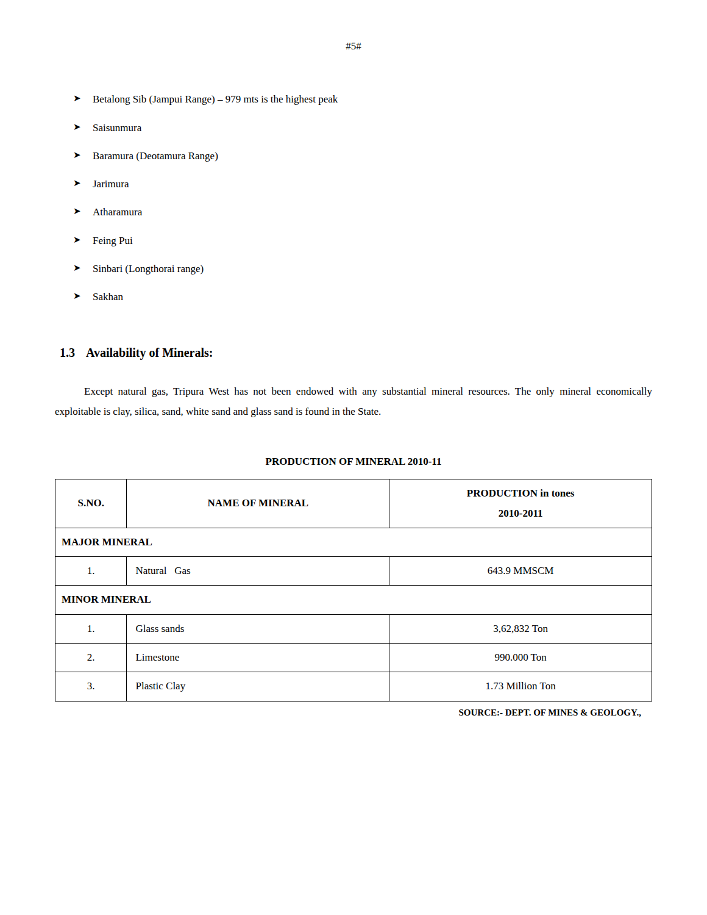#5#
Betalong Sib (Jampui Range) – 979 mts is the highest peak
Saisunmura
Baramura (Deotamura Range)
Jarimura
Atharamura
Feing Pui
Sinbari (Longthorai range)
Sakhan
1.3 Availability of Minerals:
Except natural gas, Tripura West has not been endowed with any substantial mineral resources. The only mineral economically exploitable is clay, silica, sand, white sand and glass sand is found in the State.
PRODUCTION OF MINERAL 2010-11
| S.NO. | NAME OF MINERAL | PRODUCTION in tones 2010-2011 |
| --- | --- | --- |
| MAJOR MINERAL |
| 1. | Natural Gas | 643.9 MMSCM |
| MINOR MINERAL |
| 1. | Glass sands | 3,62,832 Ton |
| 2. | Limestone | 990.000 Ton |
| 3. | Plastic Clay | 1.73 Million Ton |
SOURCE:- DEPT. OF MINES & GEOLOGY.,